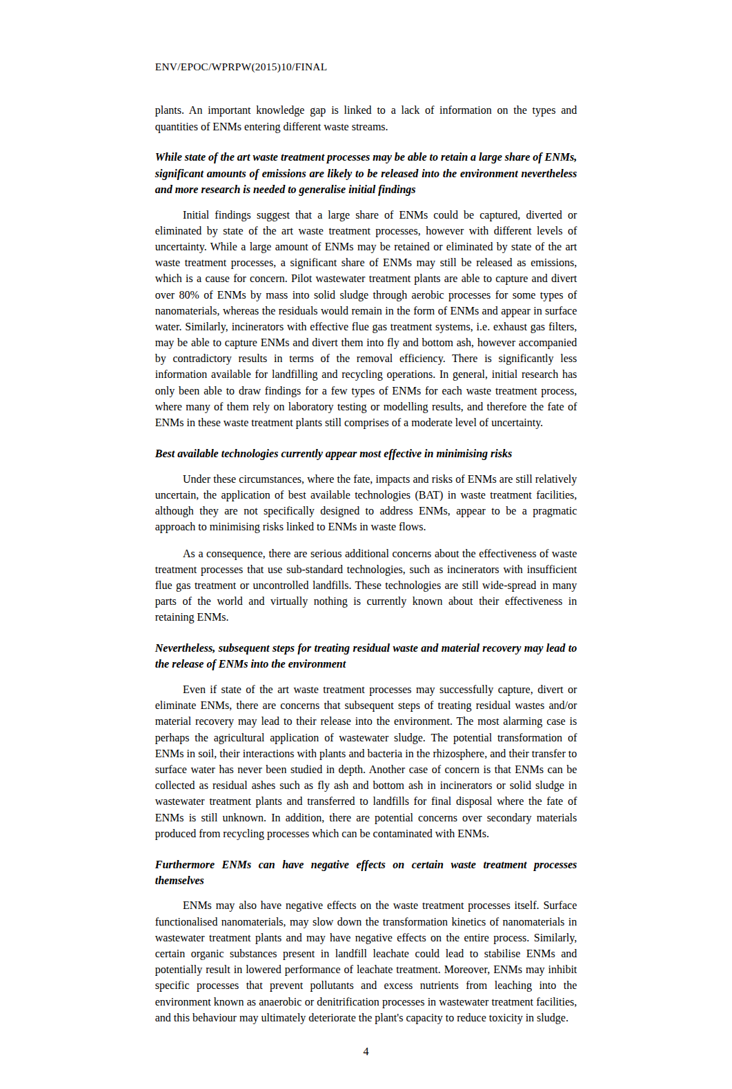ENV/EPOC/WPRPW(2015)10/FINAL
plants. An important knowledge gap is linked to a lack of information on the types and quantities of ENMs entering different waste streams.
While state of the art waste treatment processes may be able to retain a large share of ENMs, significant amounts of emissions are likely to be released into the environment nevertheless and more research is needed to generalise initial findings
Initial findings suggest that a large share of ENMs could be captured, diverted or eliminated by state of the art waste treatment processes, however with different levels of uncertainty. While a large amount of ENMs may be retained or eliminated by state of the art waste treatment processes, a significant share of ENMs may still be released as emissions, which is a cause for concern. Pilot wastewater treatment plants are able to capture and divert over 80% of ENMs by mass into solid sludge through aerobic processes for some types of nanomaterials, whereas the residuals would remain in the form of ENMs and appear in surface water. Similarly, incinerators with effective flue gas treatment systems, i.e. exhaust gas filters, may be able to capture ENMs and divert them into fly and bottom ash, however accompanied by contradictory results in terms of the removal efficiency. There is significantly less information available for landfilling and recycling operations. In general, initial research has only been able to draw findings for a few types of ENMs for each waste treatment process, where many of them rely on laboratory testing or modelling results, and therefore the fate of ENMs in these waste treatment plants still comprises of a moderate level of uncertainty.
Best available technologies currently appear most effective in minimising risks
Under these circumstances, where the fate, impacts and risks of ENMs are still relatively uncertain, the application of best available technologies (BAT) in waste treatment facilities, although they are not specifically designed to address ENMs, appear to be a pragmatic approach to minimising risks linked to ENMs in waste flows.
As a consequence, there are serious additional concerns about the effectiveness of waste treatment processes that use sub-standard technologies, such as incinerators with insufficient flue gas treatment or uncontrolled landfills. These technologies are still wide-spread in many parts of the world and virtually nothing is currently known about their effectiveness in retaining ENMs.
Nevertheless, subsequent steps for treating residual waste and material recovery may lead to the release of ENMs into the environment
Even if state of the art waste treatment processes may successfully capture, divert or eliminate ENMs, there are concerns that subsequent steps of treating residual wastes and/or material recovery may lead to their release into the environment. The most alarming case is perhaps the agricultural application of wastewater sludge. The potential transformation of ENMs in soil, their interactions with plants and bacteria in the rhizosphere, and their transfer to surface water has never been studied in depth. Another case of concern is that ENMs can be collected as residual ashes such as fly ash and bottom ash in incinerators or solid sludge in wastewater treatment plants and transferred to landfills for final disposal where the fate of ENMs is still unknown. In addition, there are potential concerns over secondary materials produced from recycling processes which can be contaminated with ENMs.
Furthermore ENMs can have negative effects on certain waste treatment processes themselves
ENMs may also have negative effects on the waste treatment processes itself. Surface functionalised nanomaterials, may slow down the transformation kinetics of nanomaterials in wastewater treatment plants and may have negative effects on the entire process. Similarly, certain organic substances present in landfill leachate could lead to stabilise ENMs and potentially result in lowered performance of leachate treatment. Moreover, ENMs may inhibit specific processes that prevent pollutants and excess nutrients from leaching into the environment known as anaerobic or denitrification processes in wastewater treatment facilities, and this behaviour may ultimately deteriorate the plant's capacity to reduce toxicity in sludge.
4